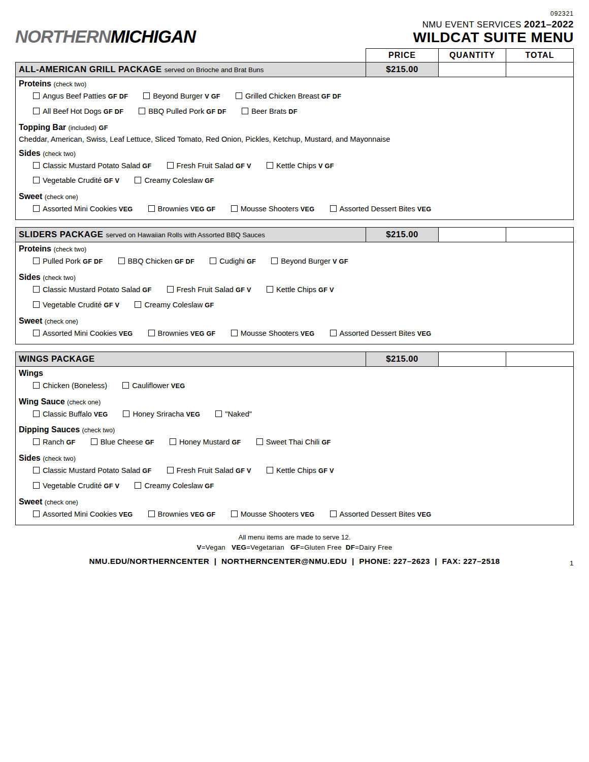092321
NORTHERN MICHIGAN
NMU EVENT SERVICES 2021–2022
WILDCAT SUITE MENU
| | PRICE | QUANTITY | TOTAL |
| --- | --- | --- | --- |
| ALL-AMERICAN GRILL PACKAGE served on Brioche and Brat Buns | $215.00 | | |
| Proteins (check two) Angus Beef Patties GF DF Beyond Burger V GF Grilled Chicken Breast GF DF All Beef Hot Dogs GF DF BBQ Pulled Pork GF DF Beer Brats DF Topping Bar (included) GF Cheddar, American, Swiss, Leaf Lettuce, Sliced Tomato, Red Onion, Pickles, Ketchup, Mustard, and Mayonnaise Sides (check two) Classic Mustard Potato Salad GF Fresh Fruit Salad GF V Kettle Chips V GF Vegetable Crudité GF V Creamy Coleslaw GF Sweet (check one) Assorted Mini Cookies VEG Brownies VEG GF Mousse Shooters VEG Assorted Dessert Bites VEG |
| SLIDERS PACKAGE served on Hawaiian Rolls with Assorted BBQ Sauces | $215.00 | | |
| Proteins (check two) Pulled Pork GF DF BBQ Chicken GF DF Cudighi GF Beyond Burger V GF Sides (check two) Classic Mustard Potato Salad GF Fresh Fruit Salad GF V Kettle Chips GF V Vegetable Crudité GF V Creamy Coleslaw GF Sweet (check one) Assorted Mini Cookies VEG Brownies VEG GF Mousse Shooters VEG Assorted Dessert Bites VEG |
| WINGS PACKAGE | $215.00 | | |
| Wings Chicken (Boneless) Cauliflower VEG Wing Sauce (check one) Classic Buffalo VEG Honey Sriracha VEG "Naked" Dipping Sauces (check two) Ranch GF Blue Cheese GF Honey Mustard GF Sweet Thai Chili GF Sides (check two) Classic Mustard Potato Salad GF Fresh Fruit Salad GF V Kettle Chips GF V Vegetable Crudité GF V Creamy Coleslaw GF Sweet (check one) Assorted Mini Cookies VEG Brownies VEG GF Mousse Shooters VEG Assorted Dessert Bites VEG |
All menu items are made to serve 12.
V=Vegan VEG=Vegetarian GF=Gluten Free DF=Dairy Free
NMU.EDU/NORTHERNCENTER | NORTHERNCENTER@NMU.EDU | PHONE: 227–2623 | FAX: 227–2518 1